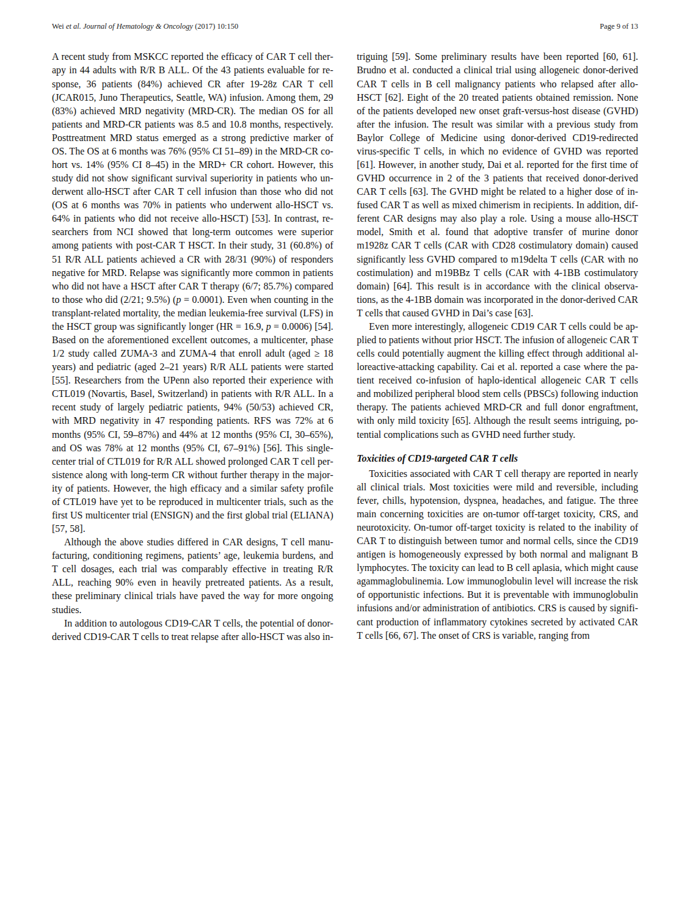Wei et al. Journal of Hematology & Oncology (2017) 10:150 Page 9 of 13
A recent study from MSKCC reported the efficacy of CAR T cell therapy in 44 adults with R/R B ALL. Of the 43 patients evaluable for response, 36 patients (84%) achieved CR after 19-28z CAR T cell (JCAR015, Juno Therapeutics, Seattle, WA) infusion. Among them, 29 (83%) achieved MRD negativity (MRD-CR). The median OS for all patients and MRD-CR patients was 8.5 and 10.8 months, respectively. Posttreatment MRD status emerged as a strong predictive marker of OS. The OS at 6 months was 76% (95% CI 51–89) in the MRD-CR cohort vs. 14% (95% CI 8–45) in the MRD+ CR cohort. However, this study did not show significant survival superiority in patients who underwent allo-HSCT after CAR T cell infusion than those who did not (OS at 6 months was 70% in patients who underwent allo-HSCT vs. 64% in patients who did not receive allo-HSCT) [53]. In contrast, researchers from NCI showed that long-term outcomes were superior among patients with post-CAR T HSCT. In their study, 31 (60.8%) of 51 R/R ALL patients achieved a CR with 28/31 (90%) of responders negative for MRD. Relapse was significantly more common in patients who did not have a HSCT after CAR T therapy (6/7; 85.7%) compared to those who did (2/21; 9.5%) (p = 0.0001). Even when counting in the transplant-related mortality, the median leukemia-free survival (LFS) in the HSCT group was significantly longer (HR = 16.9, p = 0.0006) [54]. Based on the aforementioned excellent outcomes, a multicenter, phase 1/2 study called ZUMA-3 and ZUMA-4 that enroll adult (aged ≥ 18 years) and pediatric (aged 2–21 years) R/R ALL patients were started [55]. Researchers from the UPenn also reported their experience with CTL019 (Novartis, Basel, Switzerland) in patients with R/R ALL. In a recent study of largely pediatric patients, 94% (50/53) achieved CR, with MRD negativity in 47 responding patients. RFS was 72% at 6 months (95% CI, 59–87%) and 44% at 12 months (95% CI, 30–65%), and OS was 78% at 12 months (95% CI, 67–91%) [56]. This single-center trial of CTL019 for R/R ALL showed prolonged CAR T cell persistence along with long-term CR without further therapy in the majority of patients. However, the high efficacy and a similar safety profile of CTL019 have yet to be reproduced in multicenter trials, such as the first US multicenter trial (ENSIGN) and the first global trial (ELIANA) [57, 58].
Although the above studies differed in CAR designs, T cell manufacturing, conditioning regimens, patients’ age, leukemia burdens, and T cell dosages, each trial was comparably effective in treating R/R ALL, reaching 90% even in heavily pretreated patients. As a result, these preliminary clinical trials have paved the way for more ongoing studies.
In addition to autologous CD19-CAR T cells, the potential of donor-derived CD19-CAR T cells to treat relapse after allo-HSCT was also intriguing [59]. Some preliminary results have been reported [60, 61]. Brudno et al. conducted a clinical trial using allogeneic donor-derived CAR T cells in B cell malignancy patients who relapsed after allo-HSCT [62]. Eight of the 20 treated patients obtained remission. None of the patients developed new onset graft-versus-host disease (GVHD) after the infusion. The result was similar with a previous study from Baylor College of Medicine using donor-derived CD19-redirected virus-specific T cells, in which no evidence of GVHD was reported [61]. However, in another study, Dai et al. reported for the first time of GVHD occurrence in 2 of the 3 patients that received donor-derived CAR T cells [63]. The GVHD might be related to a higher dose of infused CAR T as well as mixed chimerism in recipients. In addition, different CAR designs may also play a role. Using a mouse allo-HSCT model, Smith et al. found that adoptive transfer of murine donor m1928z CAR T cells (CAR with CD28 costimulatory domain) caused significantly less GVHD compared to m19delta T cells (CAR with no costimulation) and m19BBz T cells (CAR with 4-1BB costimulatory domain) [64]. This result is in accordance with the clinical observations, as the 4-1BB domain was incorporated in the donor-derived CAR T cells that caused GVHD in Dai’s case [63].
Even more interestingly, allogeneic CD19 CAR T cells could be applied to patients without prior HSCT. The infusion of allogeneic CAR T cells could potentially augment the killing effect through additional alloreactive-attacking capability. Cai et al. reported a case where the patient received co-infusion of haplo-identical allogeneic CAR T cells and mobilized peripheral blood stem cells (PBSCs) following induction therapy. The patients achieved MRD-CR and full donor engraftment, with only mild toxicity [65]. Although the result seems intriguing, potential complications such as GVHD need further study.
Toxicities of CD19-targeted CAR T cells
Toxicities associated with CAR T cell therapy are reported in nearly all clinical trials. Most toxicities were mild and reversible, including fever, chills, hypotension, dyspnea, headaches, and fatigue. The three main concerning toxicities are on-tumor off-target toxicity, CRS, and neurotoxicity. On-tumor off-target toxicity is related to the inability of CAR T to distinguish between tumor and normal cells, since the CD19 antigen is homogeneously expressed by both normal and malignant B lymphocytes. The toxicity can lead to B cell aplasia, which might cause agammaglobulinemia. Low immunoglobulin level will increase the risk of opportunistic infections. But it is preventable with immunoglobulin infusions and/or administration of antibiotics. CRS is caused by significant production of inflammatory cytokines secreted by activated CAR T cells [66, 67]. The onset of CRS is variable, ranging from